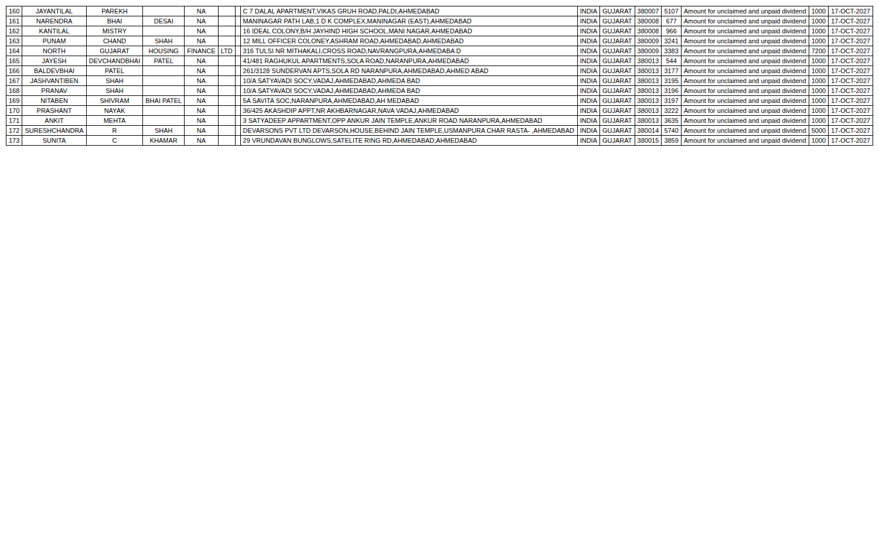| 160 | JAYANTILAL | PAREKH | | NA | | | C 7 DALAL APARTMENT,VIKAS GRUH ROAD,PALDI,AHMEDABAD | INDIA | GUJARAT | 380007 | 5107 | Amount for unclaimed and unpaid dividend | 1000 | 17-OCT-2027 |
| 161 | NARENDRA | BHAI | DESAI | NA | | | MANINAGAR PATH LAB,1 D K COMPLEX,MANINAGAR (EAST),AHMEDABAD | INDIA | GUJARAT | 380008 | 677 | Amount for unclaimed and unpaid dividend | 1000 | 17-OCT-2027 |
| 162 | KANTILAL | MISTRY | | NA | | | 16 IDEAL COLONY,B/H JAYHIND HIGH SCHOOL,MANI NAGAR,AHMEDABAD | INDIA | GUJARAT | 380008 | 966 | Amount for unclaimed and unpaid dividend | 1000 | 17-OCT-2027 |
| 163 | PUNAM | CHAND | SHAH | NA | | | 12 MILL OFFICER COLONEY,ASHRAM ROAD,AHMEDABAD,AHMEDABAD | INDIA | GUJARAT | 380009 | 3241 | Amount for unclaimed and unpaid dividend | 1000 | 17-OCT-2027 |
| 164 | NORTH | GUJARAT | HOUSING | FINANCE | LTD | | 316 TULSI NR MITHAKALI,CROSS ROAD,NAVRANGPURA,AHMEDABA D | INDIA | GUJARAT | 380009 | 3383 | Amount for unclaimed and unpaid dividend | 7200 | 17-OCT-2027 |
| 165 | JAYESH | DEVCHANDBHAI | PATEL | NA | | | 41/481 RAGHUKUL APARTMENTS,SOLA ROAD,NARANPURA,AHMEDABAD | INDIA | GUJARAT | 380013 | 544 | Amount for unclaimed and unpaid dividend | 1000 | 17-OCT-2027 |
| 166 | BALDEVBHAI | PATEL | | NA | | | 261/3128 SUNDERVAN APTS,SOLA RD NARANPURA,AHMEDABAD,AHMED ABAD | INDIA | GUJARAT | 380013 | 3177 | Amount for unclaimed and unpaid dividend | 1000 | 17-OCT-2027 |
| 167 | JASHVANTIBEN | SHAH | | NA | | | 10/A SATYAVADI SOCY,VADAJ,AHMEDABAD,AHMEDA BAD | INDIA | GUJARAT | 380013 | 3195 | Amount for unclaimed and unpaid dividend | 1000 | 17-OCT-2027 |
| 168 | PRANAV | SHAH | | NA | | | 10/A SATYAVADI SOCY,VADAJ,AHMEDABAD,AHMEDA BAD | INDIA | GUJARAT | 380013 | 3196 | Amount for unclaimed and unpaid dividend | 1000 | 17-OCT-2027 |
| 169 | NITABEN | SHIVRAM | BHAI PATEL | NA | | | 5A SAVITA SOC,NARANPURA,AHMEDABAD,AH MEDABAD | INDIA | GUJARAT | 380013 | 3197 | Amount for unclaimed and unpaid dividend | 1000 | 17-OCT-2027 |
| 170 | PRASHANT | NAYAK | | NA | | | 36/425 AKASHDIP APPT,NR AKHBARNAGAR,NAVA VADAJ,AHMEDABAD | INDIA | GUJARAT | 380013 | 3222 | Amount for unclaimed and unpaid dividend | 1000 | 17-OCT-2027 |
| 171 | ANKIT | MEHTA | | NA | | | 3 SATYADEEP APPARTMENT,OPP ANKUR JAIN TEMPLE,ANKUR ROAD NARANPURA,AHMEDABAD | INDIA | GUJARAT | 380013 | 3635 | Amount for unclaimed and unpaid dividend | 1000 | 17-OCT-2027 |
| 172 | SURESHCHANDRA | R | SHAH | NA | | | DEVARSONS PVT LTD DEVARSON,HOUSE,BEHIND JAIN TEMPLE,USMANPURA CHAR RASTA- ,AHMEDABAD | INDIA | GUJARAT | 380014 | 5740 | Amount for unclaimed and unpaid dividend | 5000 | 17-OCT-2027 |
| 173 | SUNITA | C | KHAMAR | NA | | | 29 VRUNDAVAN BUNGLOWS,SATELITE RING RD,AHMEDABAD,AHMEDABAD | INDIA | GUJARAT | 380015 | 3859 | Amount for unclaimed and unpaid dividend | 1000 | 17-OCT-2027 |